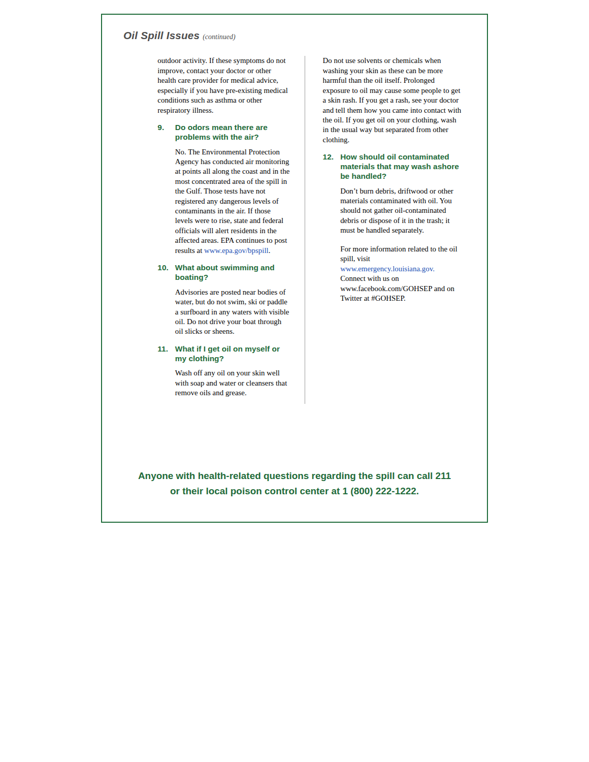Oil Spill Issues (continued)
outdoor activity. If these symptoms do not improve, contact your doctor or other health care provider for medical advice, especially if you have pre-existing medical conditions such as asthma or other respiratory illness.
9.
Do odors mean there are problems with the air?
No. The Environmental Protection Agency has conducted air monitoring at points all along the coast and in the most concentrated area of the spill in the Gulf. Those tests have not registered any dangerous levels of contaminants in the air. If those levels were to rise, state and federal officials will alert residents in the affected areas. EPA continues to post results at www.epa.gov/bpspill.
10.
What about swimming and boating?
Advisories are posted near bodies of water, but do not swim, ski or paddle a surfboard in any waters with visible oil. Do not drive your boat through oil slicks or sheens.
11.
What if I get oil on myself or my clothing?
Wash off any oil on your skin well with soap and water or cleansers that remove oils and grease.
Do not use solvents or chemicals when washing your skin as these can be more harmful than the oil itself. Prolonged exposure to oil may cause some people to get a skin rash. If you get a rash, see your doctor and tell them how you came into contact with the oil. If you get oil on your clothing, wash in the usual way but separated from other clothing.
12.
How should oil contaminated materials that may wash ashore be handled?
Don’t burn debris, driftwood or other materials contaminated with oil. You should not gather oil-contaminated debris or dispose of it in the trash; it must be handled separately.
For more information related to the oil spill, visit www.emergency.louisiana.gov. Connect with us on www.facebook.com/GOHSEP and on Twitter at #GOHSEP.
Anyone with health-related questions regarding the spill can call 211 or their local poison control center at 1 (800) 222-1222.